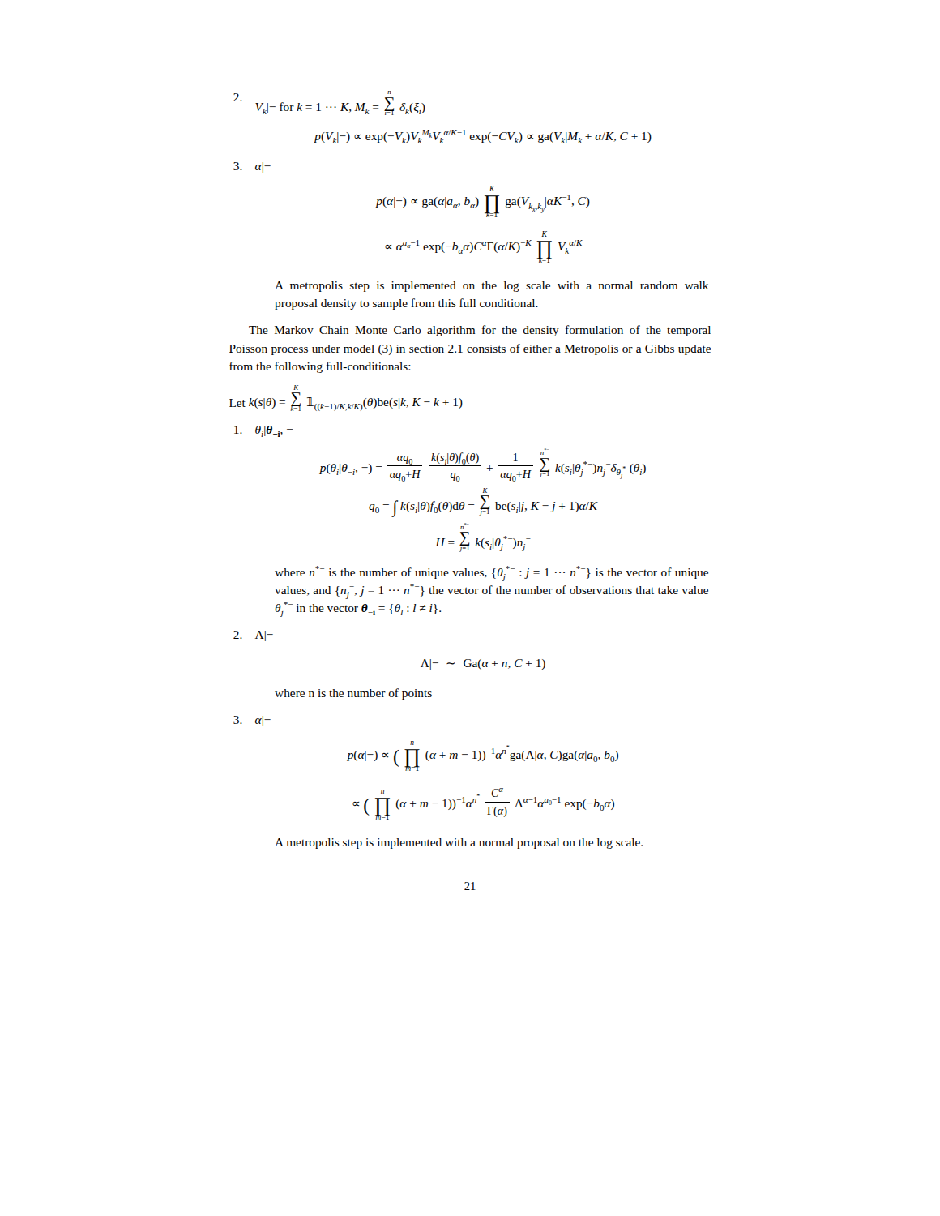2. Vk|− for k = 1 ··· K, Mk = n∑i=1 δk(ξi)
p(Vk|−) ∝ exp(−Vk)VkMkVkα/K−1 exp(−CVk) ∝ ga(Vk|Mk + α/K, C + 1)
3. α|−
p(α|−) ∝ ga(α|aα, bα) K∏k=1 ga(Vkx,ky|αK−1, C)
∝ αaα−1 exp(−bαα)CαΓ(α/K)−K K∏k=1 Vkα/K
A metropolis step is implemented on the log scale with a normal random walk proposal density to sample from this full conditional.
The Markov Chain Monte Carlo algorithm for the density formulation of the temporal Poisson process under model (3) in section 2.1 consists of either a Metropolis or a Gibbs update from the following full-conditionals:
Let k(s|θ) = K∑k=1 𝟙((k−1)/K,k/K)(θ)be(s|k, K − k + 1)
1. θi|θ−i, −
p(θi|θ−i, −) = αq0 αq0+H k(si|θ)f0(θ) q0 + 1 αq0+H n*−∑j=1 k(si|θj*−)nj−δθj*−(θi)
q0 = ∫ k(si|θ)f0(θ)dθ = K∑j=1 be(si|j, K − j + 1)α/K
H = n*−∑j=1 k(si|θj*−)nj−
where n*− is the number of unique values, {θj*− : j = 1 ··· n*−} is the vector of unique values, and {nj−, j = 1 ··· n*−} the vector of the number of observations that take value θj*− in the vector θ−i = {θl : l ≠ i}.
2. Λ|−
Λ|− ∼ Ga(α + n, C + 1)
where n is the number of points
3. α|−
p(α|−) ∝ ( n∏m=1 (α + m − 1))−1αn*ga(Λ|α, C)ga(α|a0, b0)
∝ ( n∏m=1 (α + m − 1))−1αn* Cα Γ(α) Λα−1αa0−1 exp(−b0α)
A metropolis step is implemented with a normal proposal on the log scale.
21